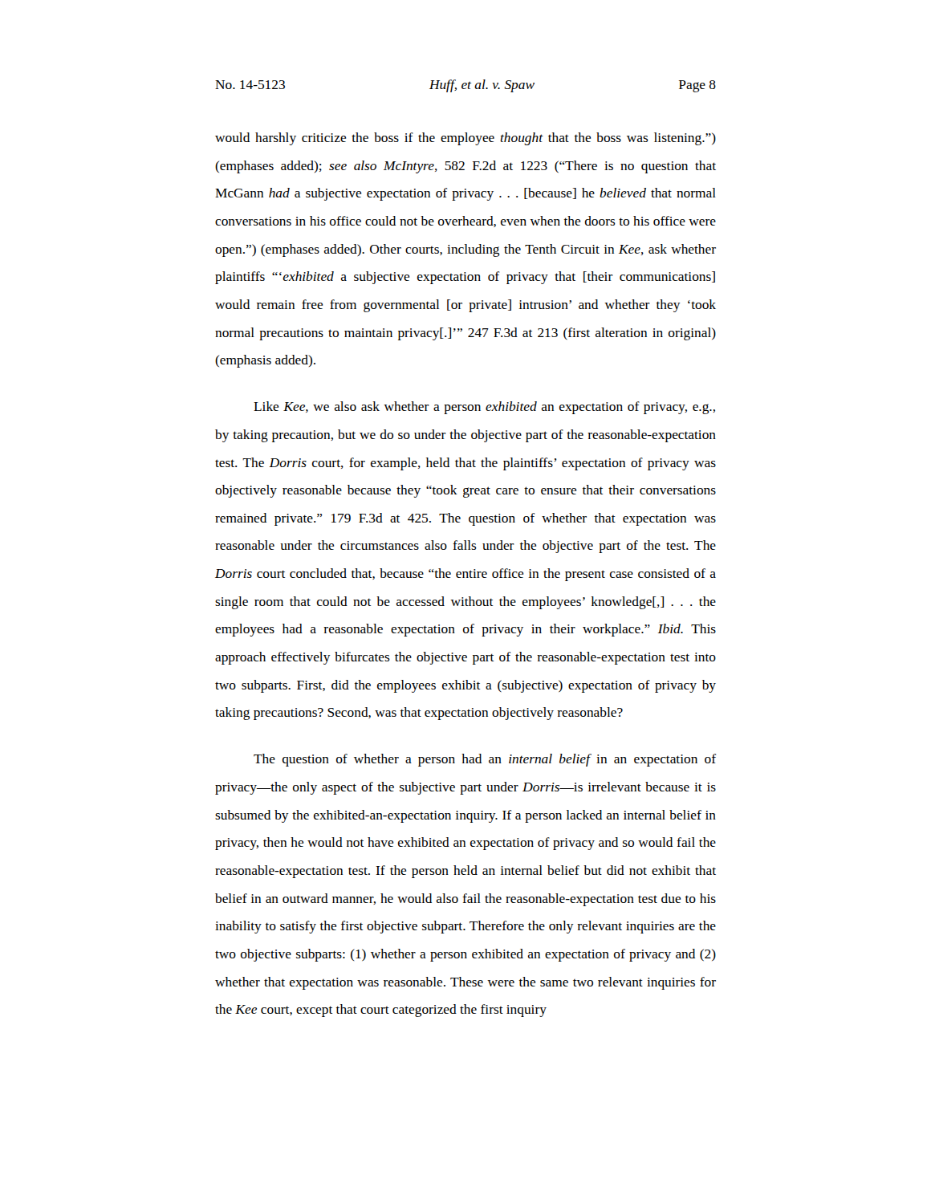No. 14-5123 Huff, et al. v. Spaw Page 8
would harshly criticize the boss if the employee thought that the boss was listening.”) (emphases added); see also McIntyre, 582 F.2d at 1223 (“There is no question that McGann had a subjective expectation of privacy . . . [because] he believed that normal conversations in his office could not be overheard, even when the doors to his office were open.”) (emphases added). Other courts, including the Tenth Circuit in Kee, ask whether plaintiffs “‘exhibited a subjective expectation of privacy that [their communications] would remain free from governmental [or private] intrusion’ and whether they ‘took normal precautions to maintain privacy[.]’” 247 F.3d at 213 (first alteration in original) (emphasis added).
Like Kee, we also ask whether a person exhibited an expectation of privacy, e.g., by taking precaution, but we do so under the objective part of the reasonable-expectation test. The Dorris court, for example, held that the plaintiffs’ expectation of privacy was objectively reasonable because they “took great care to ensure that their conversations remained private.” 179 F.3d at 425. The question of whether that expectation was reasonable under the circumstances also falls under the objective part of the test. The Dorris court concluded that, because “the entire office in the present case consisted of a single room that could not be accessed without the employees’ knowledge[,] . . . the employees had a reasonable expectation of privacy in their workplace.” Ibid. This approach effectively bifurcates the objective part of the reasonable-expectation test into two subparts. First, did the employees exhibit a (subjective) expectation of privacy by taking precautions? Second, was that expectation objectively reasonable?
The question of whether a person had an internal belief in an expectation of privacy—the only aspect of the subjective part under Dorris—is irrelevant because it is subsumed by the exhibited-an-expectation inquiry. If a person lacked an internal belief in privacy, then he would not have exhibited an expectation of privacy and so would fail the reasonable-expectation test. If the person held an internal belief but did not exhibit that belief in an outward manner, he would also fail the reasonable-expectation test due to his inability to satisfy the first objective subpart. Therefore the only relevant inquiries are the two objective subparts: (1) whether a person exhibited an expectation of privacy and (2) whether that expectation was reasonable. These were the same two relevant inquiries for the Kee court, except that court categorized the first inquiry